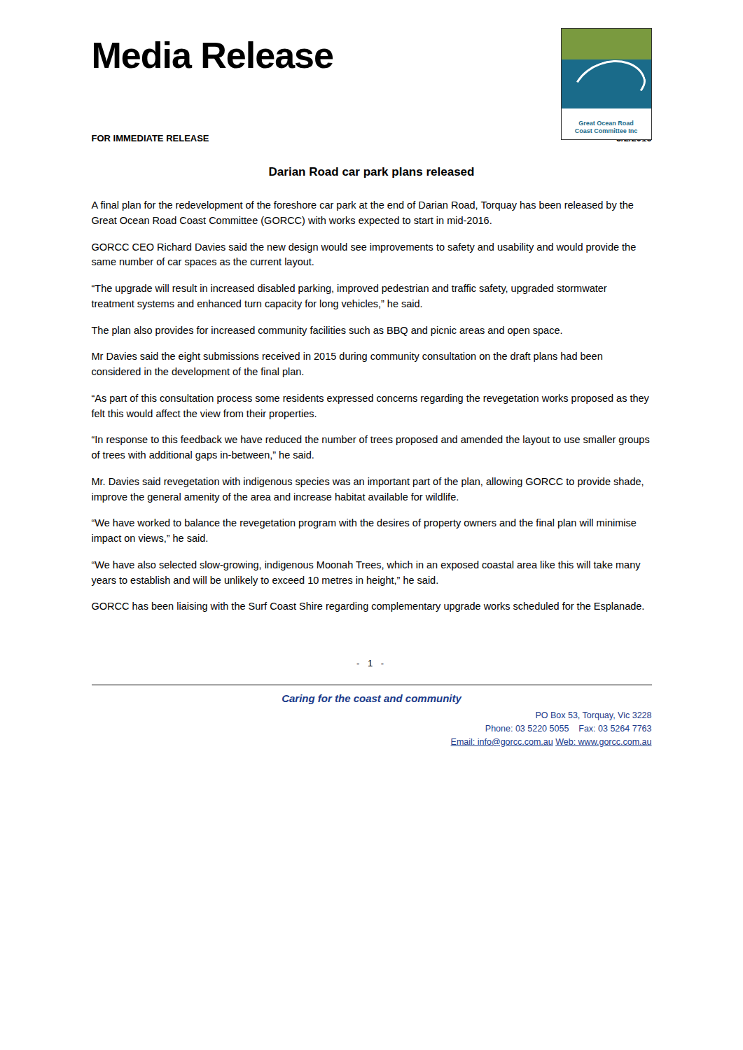Media Release
Great Ocean Road
Coast Committee Inc
FOR IMMEDIATE RELEASE 5/2/2016
Darian Road car park plans released
A final plan for the redevelopment of the foreshore car park at the end of Darian Road, Torquay has been released by the Great Ocean Road Coast Committee (GORCC) with works expected to start in mid-2016.
GORCC CEO Richard Davies said the new design would see improvements to safety and usability and would provide the same number of car spaces as the current layout.
“The upgrade will result in increased disabled parking, improved pedestrian and traffic safety, upgraded stormwater treatment systems and enhanced turn capacity for long vehicles,” he said.
The plan also provides for increased community facilities such as BBQ and picnic areas and open space.
Mr Davies said the eight submissions received in 2015 during community consultation on the draft plans had been considered in the development of the final plan.
“As part of this consultation process some residents expressed concerns regarding the revegetation works proposed as they felt this would affect the view from their properties.
“In response to this feedback we have reduced the number of trees proposed and amended the layout to use smaller groups of trees with additional gaps in-between,” he said.
Mr. Davies said revegetation with indigenous species was an important part of the plan, allowing GORCC to provide shade, improve the general amenity of the area and increase habitat available for wildlife.
“We have worked to balance the revegetation program with the desires of property owners and the final plan will minimise impact on views,” he said.
“We have also selected slow-growing, indigenous Moonah Trees, which in an exposed coastal area like this will take many years to establish and will be unlikely to exceed 10 metres in height,” he said.
GORCC has been liaising with the Surf Coast Shire regarding complementary upgrade works scheduled for the Esplanade.
- 1 -
Caring for the coast and community
PO Box 53, Torquay, Vic 3228
Phone: 03 5220 5055 Fax: 03 5264 7763
Email: info@gorcc.com.au Web: www.gorcc.com.au